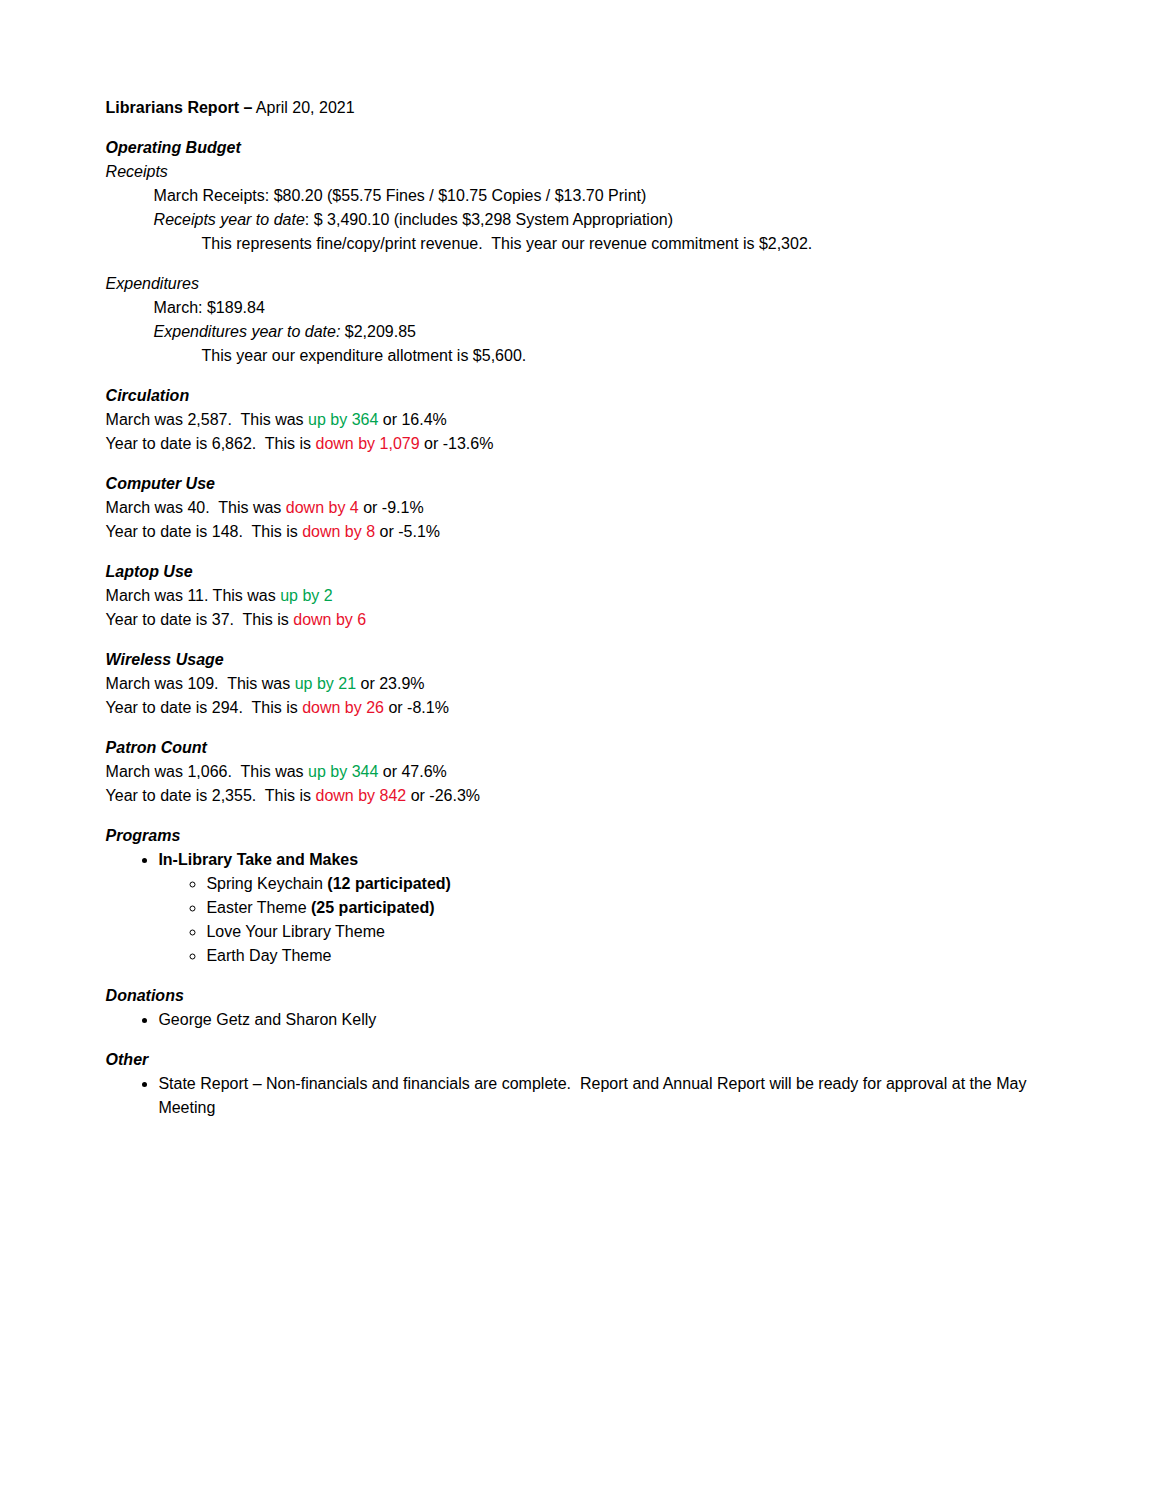Librarians Report – April 20, 2021
Operating Budget
Receipts
March Receipts: $80.20 ($55.75 Fines / $10.75 Copies / $13.70 Print)
Receipts year to date: $ 3,490.10 (includes $3,298 System Appropriation)
This represents fine/copy/print revenue. This year our revenue commitment is $2,302.
Expenditures
March: $189.84
Expenditures year to date: $2,209.85
This year our expenditure allotment is $5,600.
Circulation
March was 2,587. This was up by 364 or 16.4%
Year to date is 6,862. This is down by 1,079 or -13.6%
Computer Use
March was 40. This was down by 4 or -9.1%
Year to date is 148. This is down by 8 or -5.1%
Laptop Use
March was 11. This was up by 2
Year to date is 37. This is down by 6
Wireless Usage
March was 109. This was up by 21 or 23.9%
Year to date is 294. This is down by 26 or -8.1%
Patron Count
March was 1,066. This was up by 344 or 47.6%
Year to date is 2,355. This is down by 842 or -26.3%
Programs
In-Library Take and Makes
Spring Keychain (12 participated)
Easter Theme (25 participated)
Love Your Library Theme
Earth Day Theme
Donations
George Getz and Sharon Kelly
Other
State Report – Non-financials and financials are complete. Report and Annual Report will be ready for approval at the May Meeting